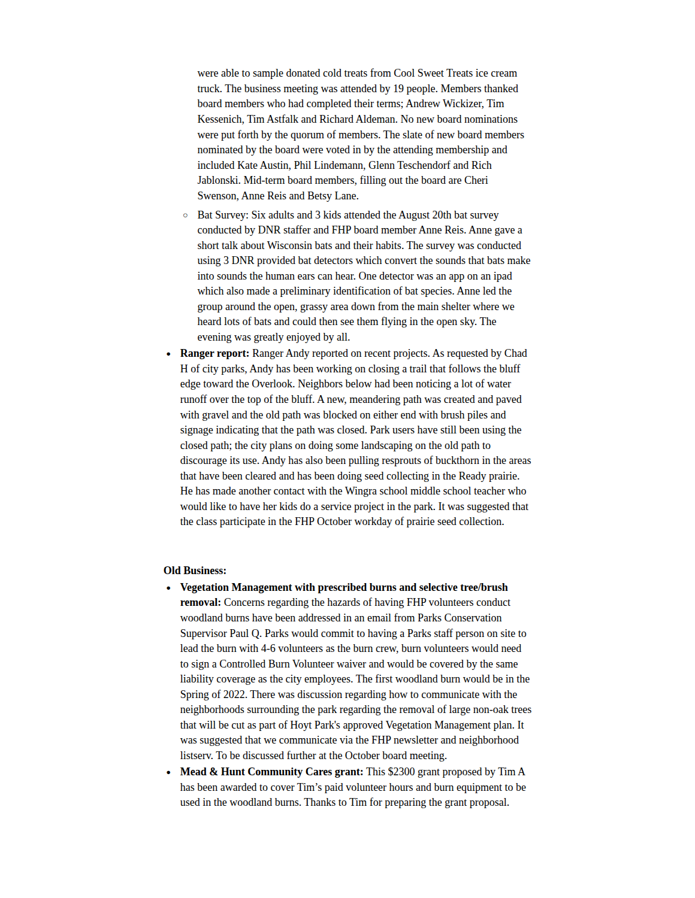were able to sample donated cold treats from Cool Sweet Treats ice cream truck. The business meeting was attended by 19 people. Members thanked board members who had completed their terms; Andrew Wickizer, Tim Kessenich, Tim Astfalk and Richard Aldeman. No new board nominations were put forth by the quorum of members. The slate of new board members nominated by the board were voted in by the attending membership and included Kate Austin, Phil Lindemann, Glenn Teschendorf and Rich Jablonski. Mid-term board members, filling out the board are Cheri Swenson, Anne Reis and Betsy Lane.
Bat Survey: Six adults and 3 kids attended the August 20th bat survey conducted by DNR staffer and FHP board member Anne Reis. Anne gave a short talk about Wisconsin bats and their habits. The survey was conducted using 3 DNR provided bat detectors which convert the sounds that bats make into sounds the human ears can hear. One detector was an app on an ipad which also made a preliminary identification of bat species. Anne led the group around the open, grassy area down from the main shelter where we heard lots of bats and could then see them flying in the open sky. The evening was greatly enjoyed by all.
Ranger report: Ranger Andy reported on recent projects. As requested by Chad H of city parks, Andy has been working on closing a trail that follows the bluff edge toward the Overlook. Neighbors below had been noticing a lot of water runoff over the top of the bluff. A new, meandering path was created and paved with gravel and the old path was blocked on either end with brush piles and signage indicating that the path was closed. Park users have still been using the closed path; the city plans on doing some landscaping on the old path to discourage its use. Andy has also been pulling resprouts of buckthorn in the areas that have been cleared and has been doing seed collecting in the Ready prairie. He has made another contact with the Wingra school middle school teacher who would like to have her kids do a service project in the park. It was suggested that the class participate in the FHP October workday of prairie seed collection.
Old Business:
Vegetation Management with prescribed burns and selective tree/brush removal: Concerns regarding the hazards of having FHP volunteers conduct woodland burns have been addressed in an email from Parks Conservation Supervisor Paul Q. Parks would commit to having a Parks staff person on site to lead the burn with 4-6 volunteers as the burn crew, burn volunteers would need to sign a Controlled Burn Volunteer waiver and would be covered by the same liability coverage as the city employees. The first woodland burn would be in the Spring of 2022. There was discussion regarding how to communicate with the neighborhoods surrounding the park regarding the removal of large non-oak trees that will be cut as part of Hoyt Park's approved Vegetation Management plan. It was suggested that we communicate via the FHP newsletter and neighborhood listserv. To be discussed further at the October board meeting.
Mead & Hunt Community Cares grant: This $2300 grant proposed by Tim A has been awarded to cover Tim’s paid volunteer hours and burn equipment to be used in the woodland burns. Thanks to Tim for preparing the grant proposal.